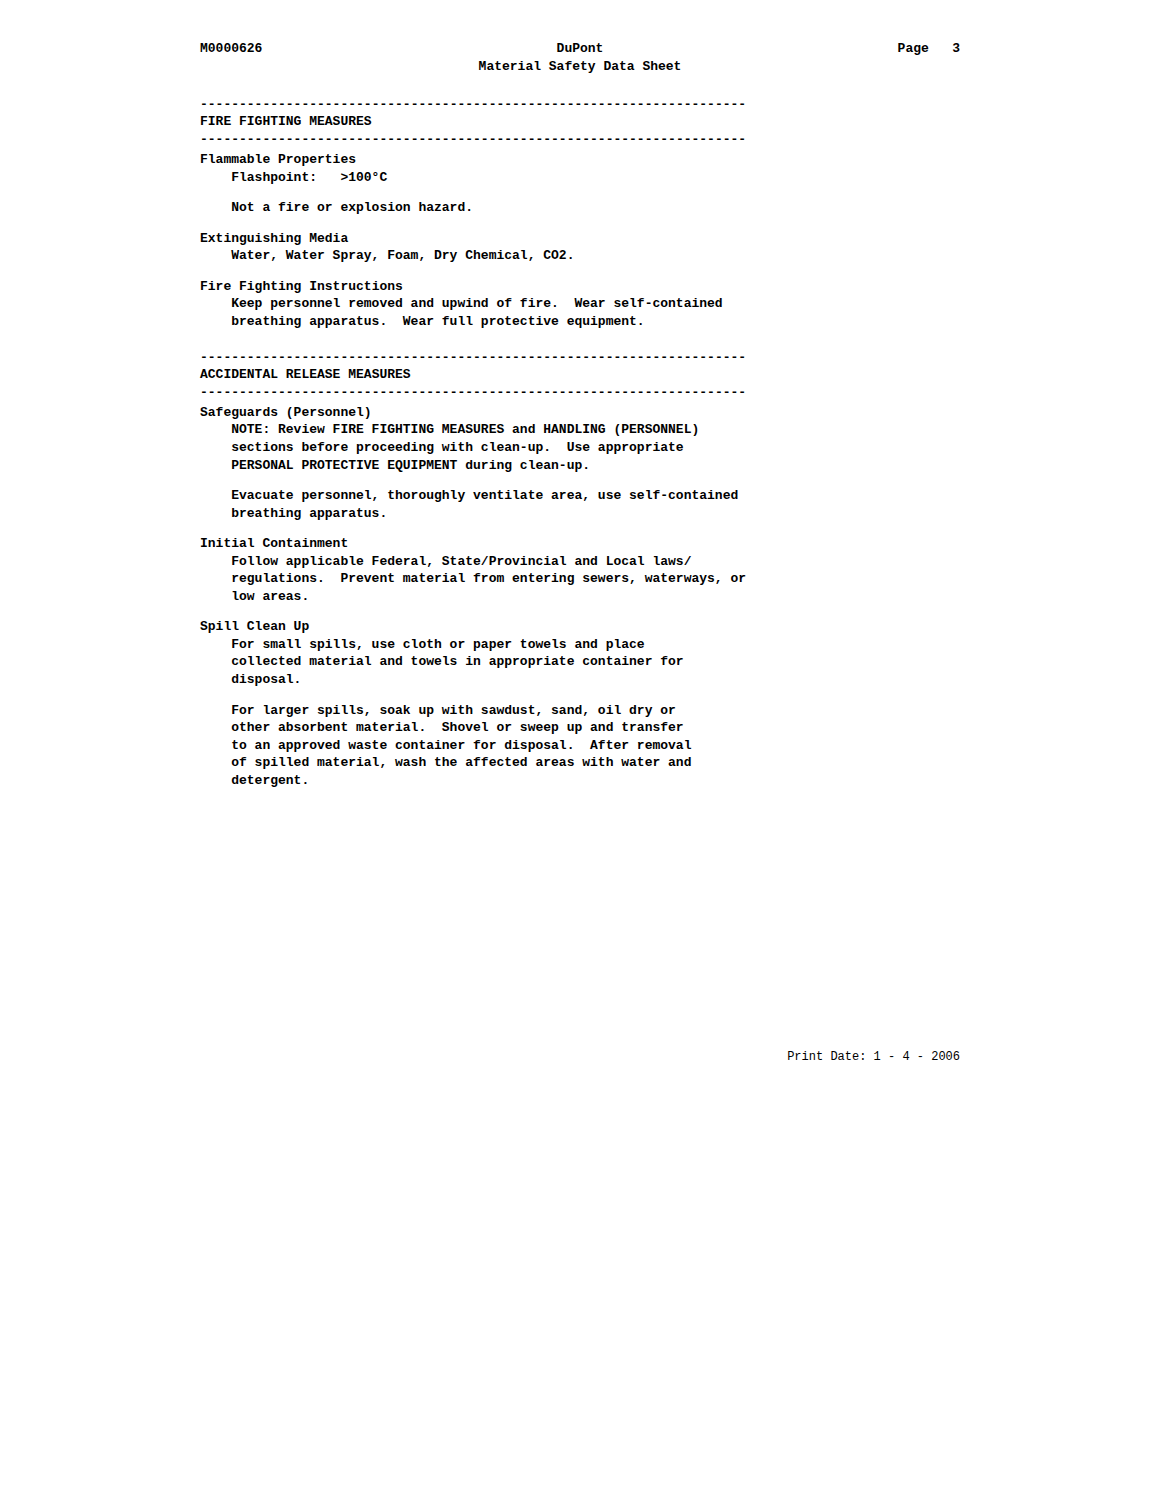M0000626 DuPont Page 3
Material Safety Data Sheet
----------------------------------------------------------------------
FIRE FIGHTING MEASURES
----------------------------------------------------------------------
Flammable Properties
Flashpoint: >100°C
Not a fire or explosion hazard.
Extinguishing Media
Water, Water Spray, Foam, Dry Chemical, CO2.
Fire Fighting Instructions
Keep personnel removed and upwind of fire. Wear self-contained breathing apparatus. Wear full protective equipment.
----------------------------------------------------------------------
ACCIDENTAL RELEASE MEASURES
----------------------------------------------------------------------
Safeguards (Personnel)
NOTE: Review FIRE FIGHTING MEASURES and HANDLING (PERSONNEL) sections before proceeding with clean-up. Use appropriate PERSONAL PROTECTIVE EQUIPMENT during clean-up.
Evacuate personnel, thoroughly ventilate area, use self-contained breathing apparatus.
Initial Containment
Follow applicable Federal, State/Provincial and Local laws/ regulations. Prevent material from entering sewers, waterways, or low areas.
Spill Clean Up
For small spills, use cloth or paper towels and place collected material and towels in appropriate container for disposal.
For larger spills, soak up with sawdust, sand, oil dry or other absorbent material. Shovel or sweep up and transfer to an approved waste container for disposal. After removal of spilled material, wash the affected areas with water and detergent.
Print Date: 1 - 4 - 2006